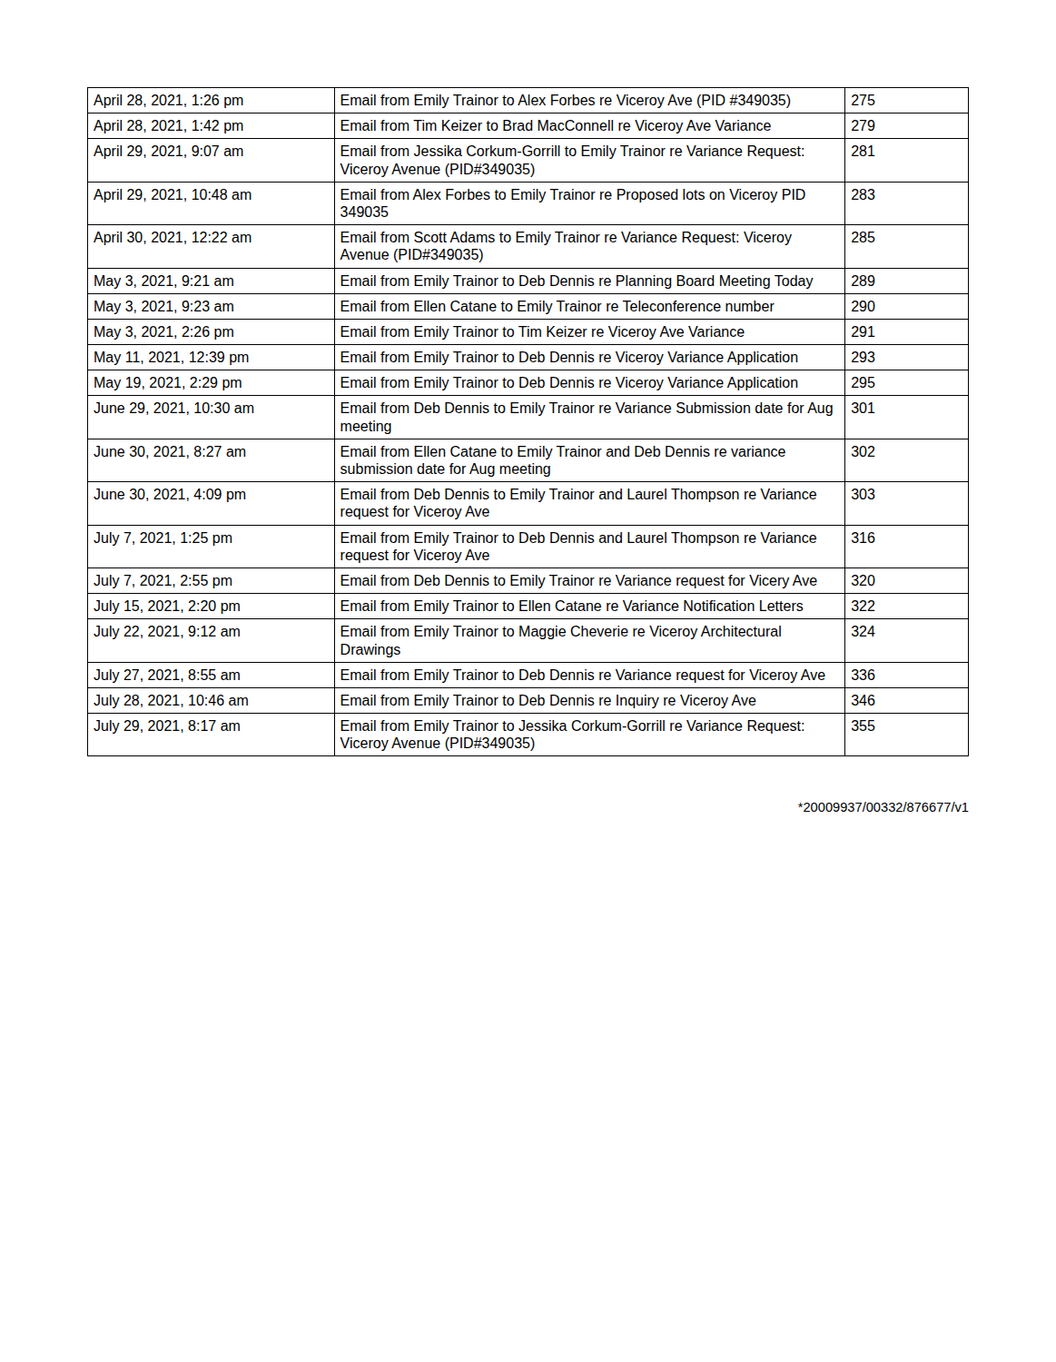| April 28, 2021, 1:26 pm | Email from Emily Trainor to Alex Forbes re Viceroy Ave (PID #349035) | 275 |
| April 28, 2021, 1:42 pm | Email from Tim Keizer to Brad MacConnell re Viceroy Ave Variance | 279 |
| April 29, 2021, 9:07 am | Email from Jessika Corkum-Gorrill to Emily Trainor re Variance Request: Viceroy Avenue (PID#349035) | 281 |
| April 29, 2021, 10:48 am | Email from Alex Forbes to Emily Trainor re Proposed lots on Viceroy PID 349035 | 283 |
| April 30, 2021, 12:22 am | Email from Scott Adams to Emily Trainor re Variance Request: Viceroy Avenue (PID#349035) | 285 |
| May 3, 2021, 9:21 am | Email from Emily Trainor to Deb Dennis re Planning Board Meeting Today | 289 |
| May 3, 2021, 9:23 am | Email from Ellen Catane to Emily Trainor re Teleconference number | 290 |
| May 3, 2021, 2:26 pm | Email from Emily Trainor to Tim Keizer re Viceroy Ave Variance | 291 |
| May 11, 2021, 12:39 pm | Email from Emily Trainor to Deb Dennis re Viceroy Variance Application | 293 |
| May 19, 2021, 2:29 pm | Email from Emily Trainor to Deb Dennis re Viceroy Variance Application | 295 |
| June 29, 2021, 10:30 am | Email from Deb Dennis to Emily Trainor re Variance Submission date for Aug meeting | 301 |
| June 30, 2021, 8:27 am | Email from Ellen Catane to Emily Trainor and Deb Dennis re variance submission date for Aug meeting | 302 |
| June 30, 2021, 4:09 pm | Email from Deb Dennis to Emily Trainor and Laurel Thompson re Variance request for Viceroy Ave | 303 |
| July 7, 2021, 1:25 pm | Email from Emily Trainor to Deb Dennis and Laurel Thompson re Variance request for Viceroy Ave | 316 |
| July 7, 2021, 2:55 pm | Email from Deb Dennis to Emily Trainor re Variance request for Vicery Ave | 320 |
| July 15, 2021, 2:20 pm | Email from Emily Trainor to Ellen Catane re Variance Notification Letters | 322 |
| July 22, 2021, 9:12 am | Email from Emily Trainor to Maggie Cheverie re Viceroy Architectural Drawings | 324 |
| July 27, 2021, 8:55 am | Email from Emily Trainor to Deb Dennis re Variance request for Viceroy Ave | 336 |
| July 28, 2021, 10:46 am | Email from Emily Trainor to Deb Dennis re Inquiry re Viceroy Ave | 346 |
| July 29, 2021, 8:17 am | Email from Emily Trainor to Jessika Corkum-Gorrill re Variance Request: Viceroy Avenue (PID#349035) | 355 |
*20009937/00332/876677/v1